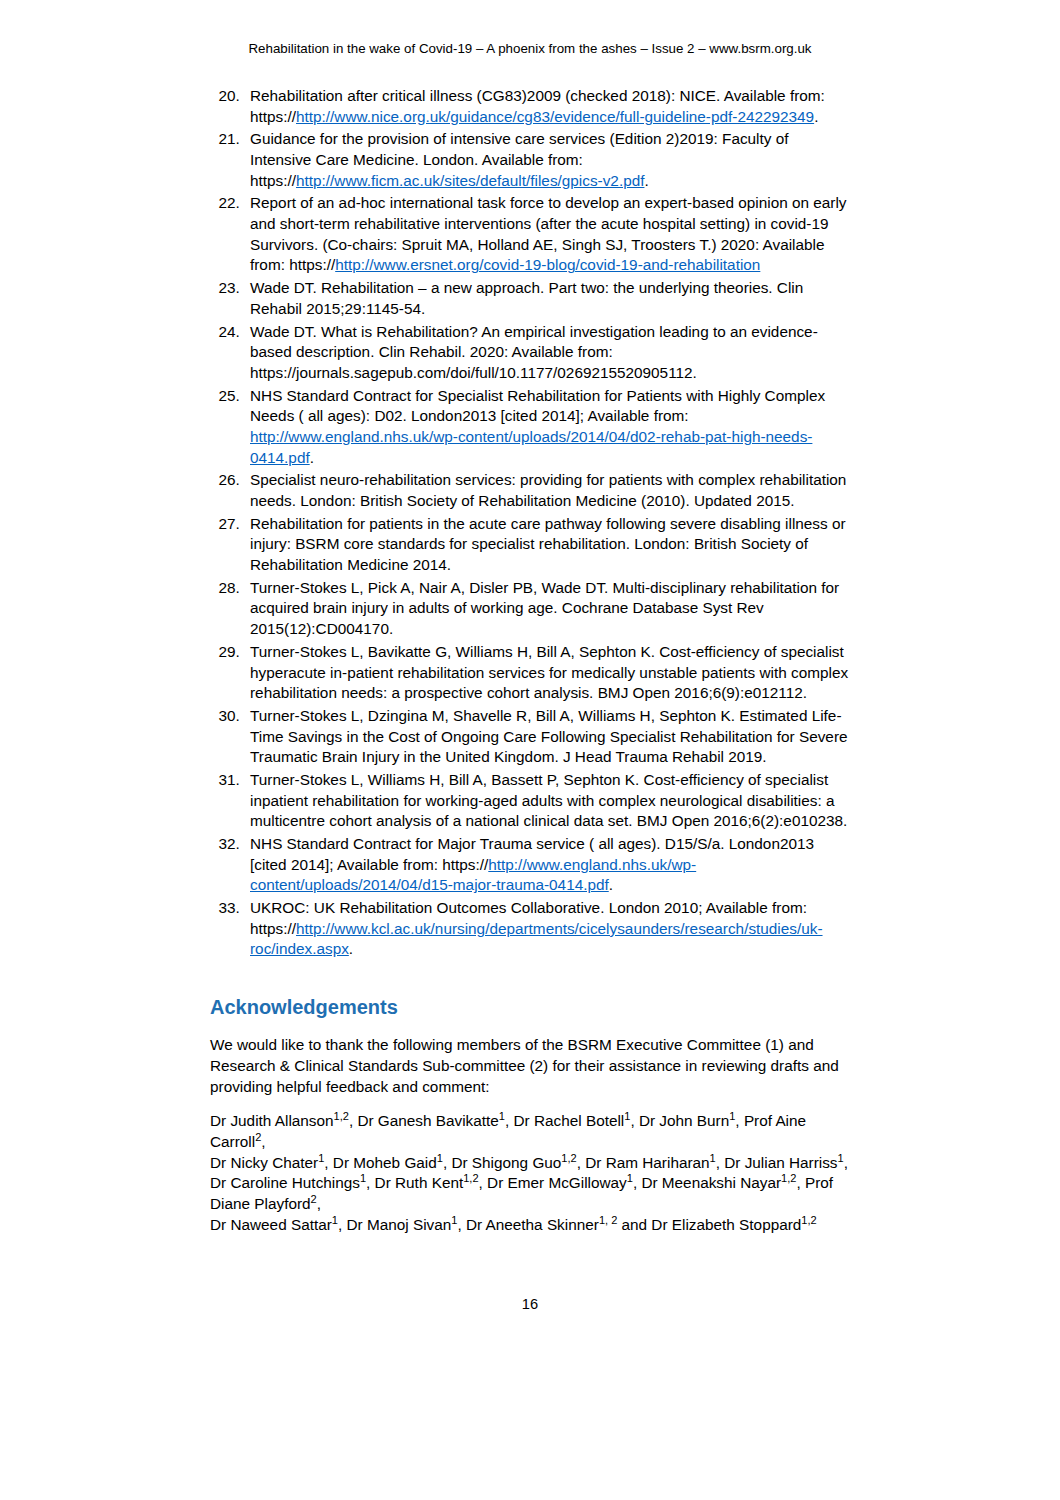Rehabilitation in the wake of Covid-19 – A phoenix from the ashes – Issue 2 – www.bsrm.org.uk
Rehabilitation after critical illness (CG83)2009 (checked 2018): NICE. Available from: https://http://www.nice.org.uk/guidance/cg83/evidence/full-guideline-pdf-242292349.
Guidance for the provision of intensive care services (Edition 2)2019: Faculty of Intensive Care Medicine. London. Available from: https://http://www.ficm.ac.uk/sites/default/files/gpics-v2.pdf.
Report of an ad-hoc international task force to develop an expert-based opinion on early and short-term rehabilitative interventions (after the acute hospital setting) in covid-19 Survivors. (Co-chairs: Spruit MA, Holland AE, Singh SJ, Troosters T.) 2020: Available from: https://http://www.ersnet.org/covid-19-blog/covid-19-and-rehabilitation
Wade DT. Rehabilitation – a new approach. Part two: the underlying theories. Clin Rehabil 2015;29:1145-54.
Wade DT. What is Rehabilitation? An empirical investigation leading to an evidence-based description. Clin Rehabil. 2020: Available from: https://journals.sagepub.com/doi/full/10.1177/0269215520905112.
NHS Standard Contract for Specialist Rehabilitation for Patients with Highly Complex Needs ( all ages): D02. London2013 [cited 2014]; Available from: http://www.england.nhs.uk/wp-content/uploads/2014/04/d02-rehab-pat-high-needs-0414.pdf.
Specialist neuro-rehabilitation services: providing for patients with complex rehabilitation needs. London: British Society of Rehabilitation Medicine (2010). Updated 2015.
Rehabilitation for patients in the acute care pathway following severe disabling illness or injury: BSRM core standards for specialist rehabilitation. London: British Society of Rehabilitation Medicine 2014.
Turner-Stokes L, Pick A, Nair A, Disler PB, Wade DT. Multi-disciplinary rehabilitation for acquired brain injury in adults of working age. Cochrane Database Syst Rev 2015(12):CD004170.
Turner-Stokes L, Bavikatte G, Williams H, Bill A, Sephton K. Cost-efficiency of specialist hyperacute in-patient rehabilitation services for medically unstable patients with complex rehabilitation needs: a prospective cohort analysis. BMJ Open 2016;6(9):e012112.
Turner-Stokes L, Dzingina M, Shavelle R, Bill A, Williams H, Sephton K. Estimated Life-Time Savings in the Cost of Ongoing Care Following Specialist Rehabilitation for Severe Traumatic Brain Injury in the United Kingdom. J Head Trauma Rehabil 2019.
Turner-Stokes L, Williams H, Bill A, Bassett P, Sephton K. Cost-efficiency of specialist inpatient rehabilitation for working-aged adults with complex neurological disabilities: a multicentre cohort analysis of a national clinical data set. BMJ Open 2016;6(2):e010238.
NHS Standard Contract for Major Trauma service ( all ages). D15/S/a. London2013 [cited 2014]; Available from: https://http://www.england.nhs.uk/wp-content/uploads/2014/04/d15-major-trauma-0414.pdf.
UKROC: UK Rehabilitation Outcomes Collaborative. London 2010; Available from: https://http://www.kcl.ac.uk/nursing/departments/cicelysaunders/research/studies/uk-roc/index.aspx.
Acknowledgements
We would like to thank the following members of the BSRM Executive Committee (1) and Research & Clinical Standards Sub-committee (2) for their assistance in reviewing drafts and providing helpful feedback and comment:
Dr Judith Allanson1,2, Dr Ganesh Bavikatte1, Dr Rachel Botell1, Dr John Burn1, Prof Aine Carroll2,
Dr Nicky Chater1, Dr Moheb Gaid1, Dr Shigong Guo1,2, Dr Ram Hariharan1, Dr Julian Harriss1,
Dr Caroline Hutchings1, Dr Ruth Kent1,2, Dr Emer McGilloway1, Dr Meenakshi Nayar1,2, Prof Diane Playford2,
Dr Naweed Sattar1, Dr Manoj Sivan1, Dr Aneetha Skinner1, 2 and Dr Elizabeth Stoppard1,2
16